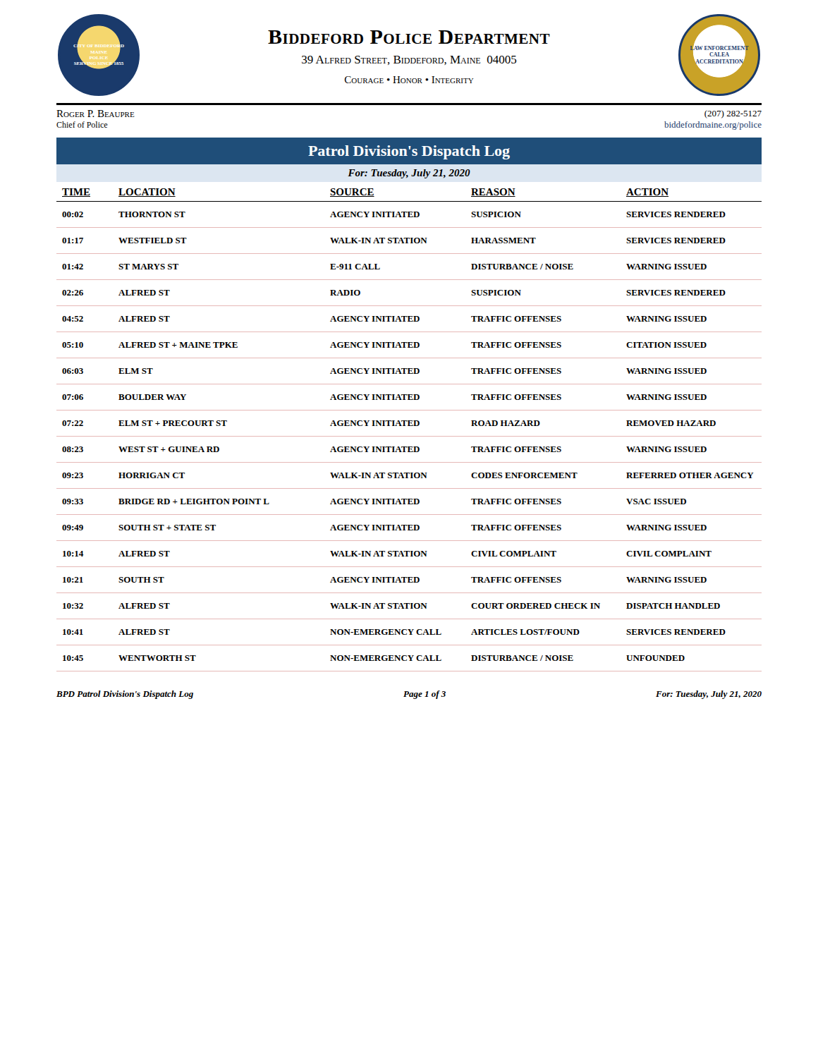CITY OF BIDDEFORD
MAINE
POLICE
SERVING SINCE 1855
Biddeford Police Department
39 Alfred Street, Biddeford, Maine 04005
Courage • Honor • Integrity
LAW ENFORCEMENT
CALEA
ACCREDITATION
Roger P. Beaupre
Chief of Police
(207) 282-5127
biddefordmaine.org/police
Patrol Division's Dispatch Log
For: Tuesday, July 21, 2020
| TIME | LOCATION | SOURCE | REASON | ACTION |
| --- | --- | --- | --- | --- |
| 00:02 | THORNTON ST | AGENCY INITIATED | SUSPICION | SERVICES RENDERED |
| 01:17 | WESTFIELD ST | WALK-IN AT STATION | HARASSMENT | SERVICES RENDERED |
| 01:42 | ST MARYS ST | E-911 CALL | DISTURBANCE / NOISE | WARNING ISSUED |
| 02:26 | ALFRED ST | RADIO | SUSPICION | SERVICES RENDERED |
| 04:52 | ALFRED ST | AGENCY INITIATED | TRAFFIC OFFENSES | WARNING ISSUED |
| 05:10 | ALFRED ST + MAINE TPKE | AGENCY INITIATED | TRAFFIC OFFENSES | CITATION ISSUED |
| 06:03 | ELM ST | AGENCY INITIATED | TRAFFIC OFFENSES | WARNING ISSUED |
| 07:06 | BOULDER WAY | AGENCY INITIATED | TRAFFIC OFFENSES | WARNING ISSUED |
| 07:22 | ELM ST + PRECOURT ST | AGENCY INITIATED | ROAD HAZARD | REMOVED HAZARD |
| 08:23 | WEST ST + GUINEA RD | AGENCY INITIATED | TRAFFIC OFFENSES | WARNING ISSUED |
| 09:23 | HORRIGAN CT | WALK-IN AT STATION | CODES ENFORCEMENT | REFERRED OTHER AGENCY |
| 09:33 | BRIDGE RD + LEIGHTON POINT L | AGENCY INITIATED | TRAFFIC OFFENSES | VSAC ISSUED |
| 09:49 | SOUTH ST + STATE ST | AGENCY INITIATED | TRAFFIC OFFENSES | WARNING ISSUED |
| 10:14 | ALFRED ST | WALK-IN AT STATION | CIVIL COMPLAINT | CIVIL COMPLAINT |
| 10:21 | SOUTH ST | AGENCY INITIATED | TRAFFIC OFFENSES | WARNING ISSUED |
| 10:32 | ALFRED ST | WALK-IN AT STATION | COURT ORDERED CHECK IN | DISPATCH HANDLED |
| 10:41 | ALFRED ST | NON-EMERGENCY CALL | ARTICLES LOST/FOUND | SERVICES RENDERED |
| 10:45 | WENTWORTH ST | NON-EMERGENCY CALL | DISTURBANCE / NOISE | UNFOUNDED |
BPD Patrol Division's Dispatch Log
Page 1 of 3
For: Tuesday, July 21, 2020